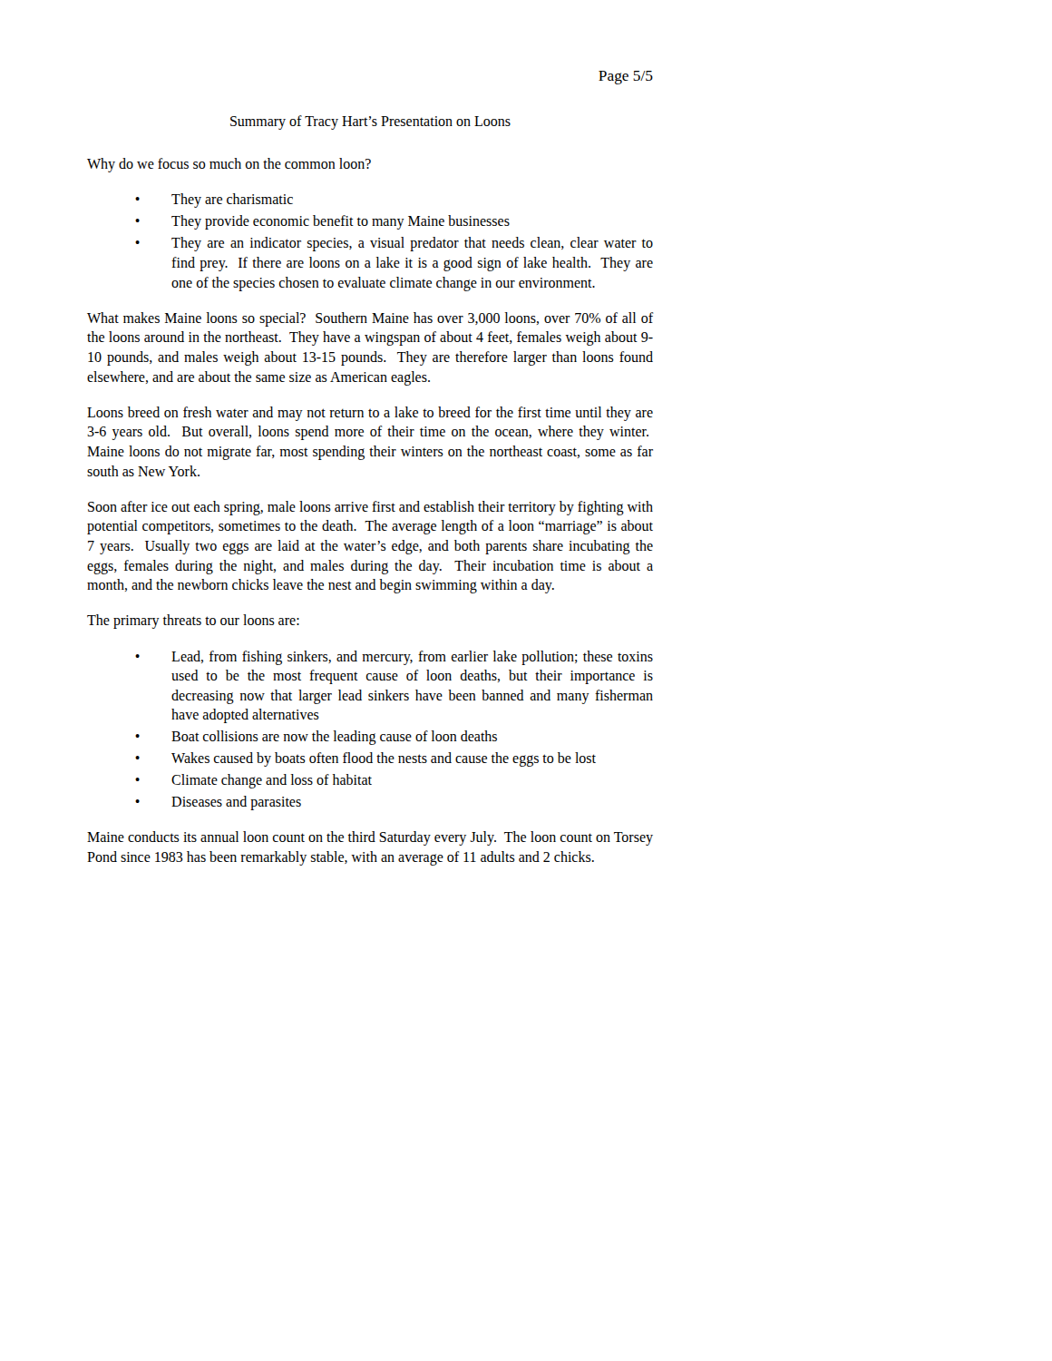Page 5/5
Summary of Tracy Hart’s Presentation on Loons
Why do we focus so much on the common loon?
They are charismatic
They provide economic benefit to many Maine businesses
They are an indicator species, a visual predator that needs clean, clear water to find prey. If there are loons on a lake it is a good sign of lake health. They are one of the species chosen to evaluate climate change in our environment.
What makes Maine loons so special? Southern Maine has over 3,000 loons, over 70% of all of the loons around in the northeast. They have a wingspan of about 4 feet, females weigh about 9-10 pounds, and males weigh about 13-15 pounds. They are therefore larger than loons found elsewhere, and are about the same size as American eagles.
Loons breed on fresh water and may not return to a lake to breed for the first time until they are 3-6 years old. But overall, loons spend more of their time on the ocean, where they winter. Maine loons do not migrate far, most spending their winters on the northeast coast, some as far south as New York.
Soon after ice out each spring, male loons arrive first and establish their territory by fighting with potential competitors, sometimes to the death. The average length of a loon “marriage” is about 7 years. Usually two eggs are laid at the water’s edge, and both parents share incubating the eggs, females during the night, and males during the day. Their incubation time is about a month, and the newborn chicks leave the nest and begin swimming within a day.
The primary threats to our loons are:
Lead, from fishing sinkers, and mercury, from earlier lake pollution; these toxins used to be the most frequent cause of loon deaths, but their importance is decreasing now that larger lead sinkers have been banned and many fisherman have adopted alternatives
Boat collisions are now the leading cause of loon deaths
Wakes caused by boats often flood the nests and cause the eggs to be lost
Climate change and loss of habitat
Diseases and parasites
Maine conducts its annual loon count on the third Saturday every July. The loon count on Torsey Pond since 1983 has been remarkably stable, with an average of 11 adults and 2 chicks.